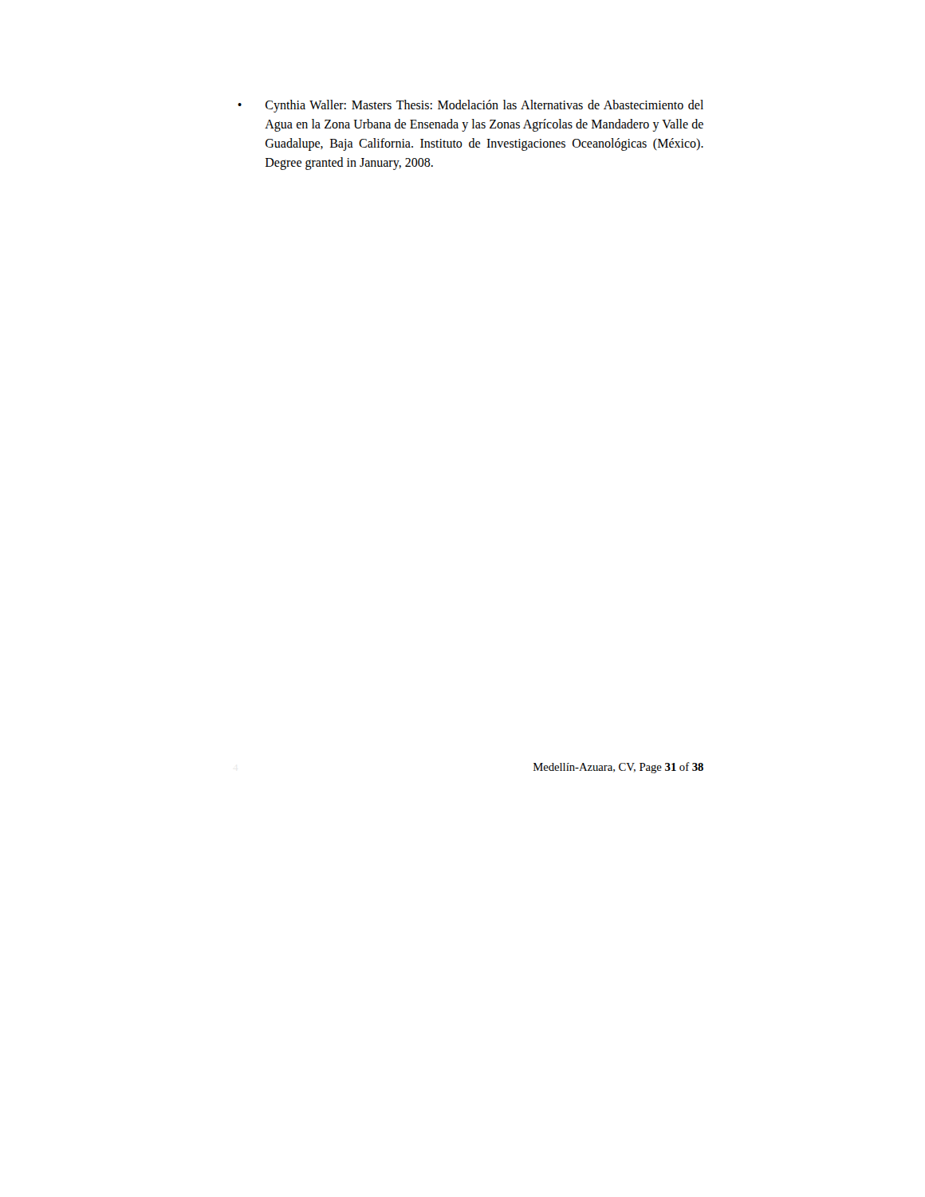Cynthia Waller: Masters Thesis: Modelación las Alternativas de Abastecimiento del Agua en la Zona Urbana de Ensenada y las Zonas Agrícolas de Mandadero y Valle de Guadalupe, Baja California. Instituto de Investigaciones Oceanológicas (México). Degree granted in January, 2008.
4
Medellín-Azuara, CV, Page 31 of 38